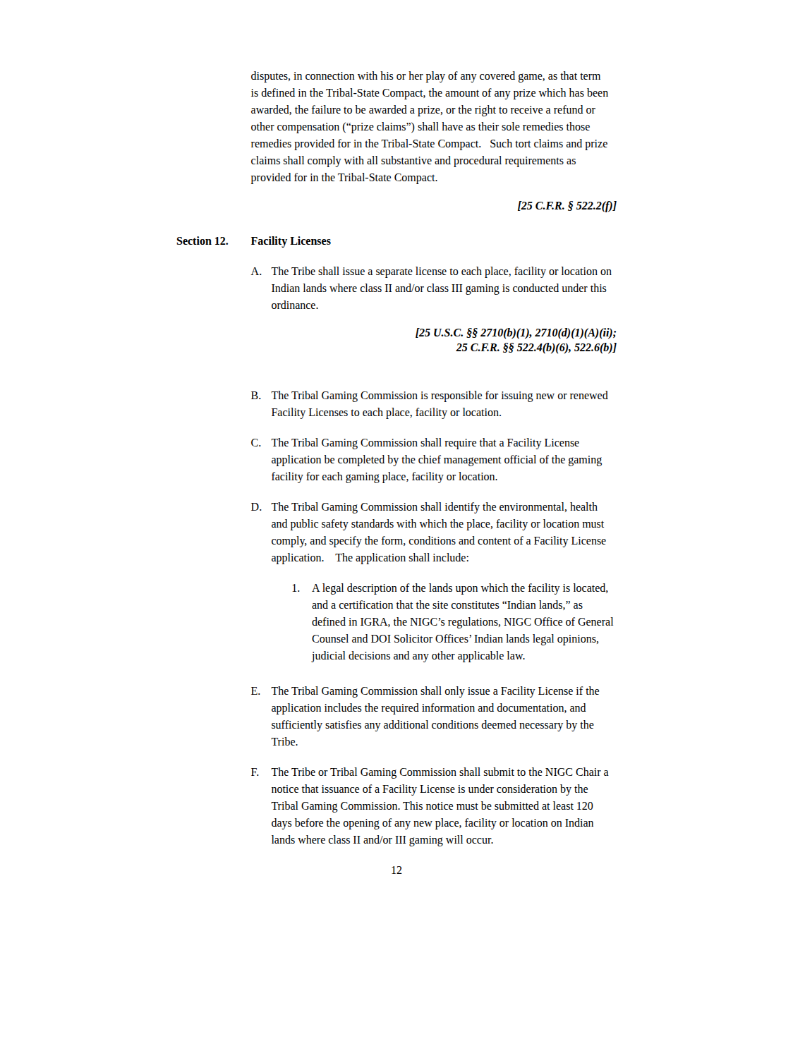disputes, in connection with his or her play of any covered game, as that term is defined in the Tribal-State Compact, the amount of any prize which has been awarded, the failure to be awarded a prize, or the right to receive a refund or other compensation (“prize claims”) shall have as their sole remedies those remedies provided for in the Tribal-State Compact. Such tort claims and prize claims shall comply with all substantive and procedural requirements as provided for in the Tribal-State Compact.
[25 C.F.R. § 522.2(f)]
Section 12. Facility Licenses
A.
The Tribe shall issue a separate license to each place, facility or location on Indian lands where class II and/or class III gaming is conducted under this ordinance.
[25 U.S.C. §§ 2710(b)(1), 2710(d)(1)(A)(ii);
25 C.F.R. §§ 522.4(b)(6), 522.6(b)]
B. The Tribal Gaming Commission is responsible for issuing new or renewed Facility Licenses to each place, facility or location.
C. The Tribal Gaming Commission shall require that a Facility License application be completed by the chief management official of the gaming facility for each gaming place, facility or location.
D. The Tribal Gaming Commission shall identify the environmental, health and public safety standards with which the place, facility or location must comply, and specify the form, conditions and content of a Facility License application. The application shall include:
1. A legal description of the lands upon which the facility is located, and a certification that the site constitutes “Indian lands,” as defined in IGRA, the NIGC’s regulations, NIGC Office of General Counsel and DOI Solicitor Offices’ Indian lands legal opinions, judicial decisions and any other applicable law.
E. The Tribal Gaming Commission shall only issue a Facility License if the application includes the required information and documentation, and sufficiently satisfies any additional conditions deemed necessary by the Tribe.
F. The Tribe or Tribal Gaming Commission shall submit to the NIGC Chair a notice that issuance of a Facility License is under consideration by the Tribal Gaming Commission. This notice must be submitted at least 120 days before the opening of any new place, facility or location on Indian lands where class II and/or III gaming will occur.
12